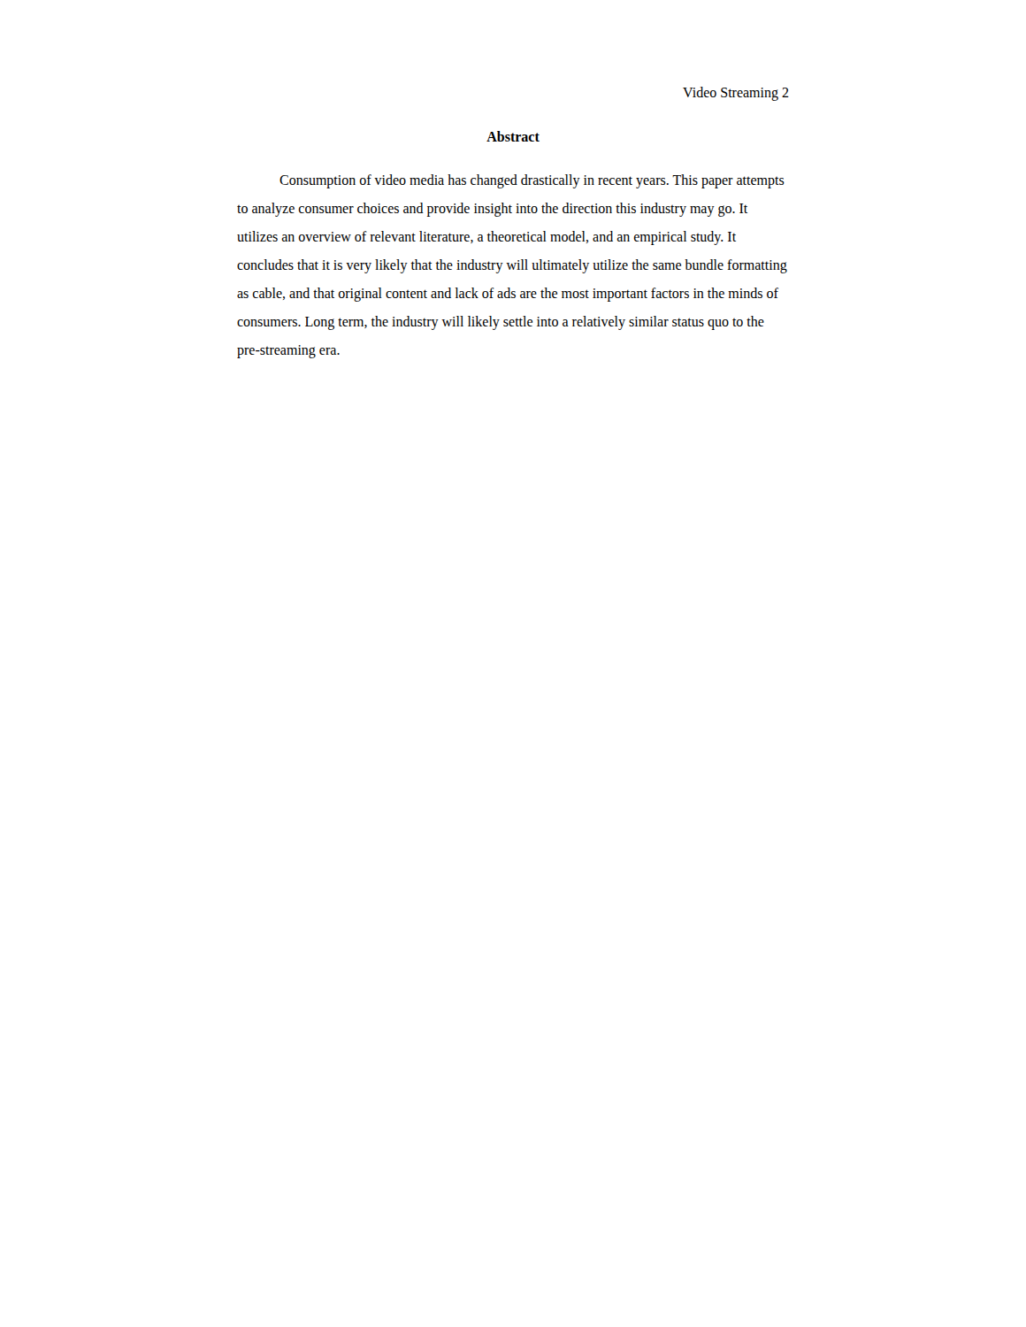Video Streaming 2
Abstract
Consumption of video media has changed drastically in recent years. This paper attempts to analyze consumer choices and provide insight into the direction this industry may go. It utilizes an overview of relevant literature, a theoretical model, and an empirical study. It concludes that it is very likely that the industry will ultimately utilize the same bundle formatting as cable, and that original content and lack of ads are the most important factors in the minds of consumers. Long term, the industry will likely settle into a relatively similar status quo to the pre-streaming era.